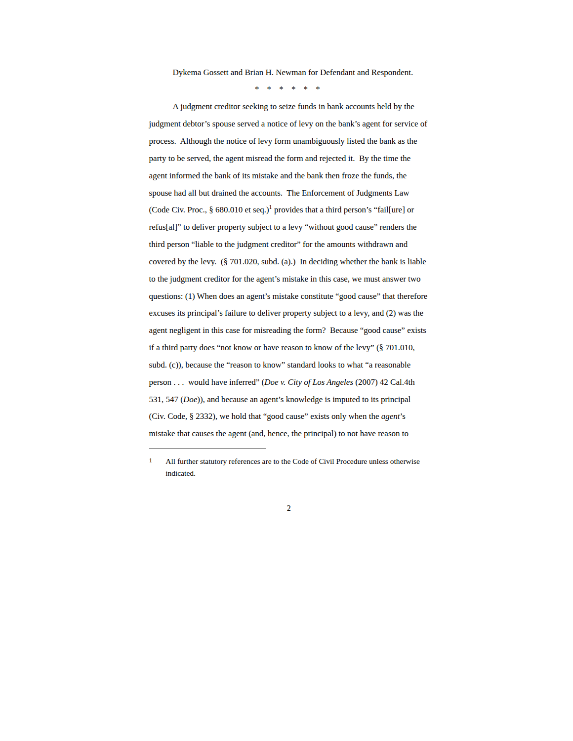Dykema Gossett and Brian H. Newman for Defendant and Respondent.
* * * * * *
A judgment creditor seeking to seize funds in bank accounts held by the judgment debtor’s spouse served a notice of levy on the bank’s agent for service of process. Although the notice of levy form unambiguously listed the bank as the party to be served, the agent misread the form and rejected it. By the time the agent informed the bank of its mistake and the bank then froze the funds, the spouse had all but drained the accounts. The Enforcement of Judgments Law (Code Civ. Proc., § 680.010 et seq.)1 provides that a third person’s “fail[ure] or refus[al]” to deliver property subject to a levy “without good cause” renders the third person “liable to the judgment creditor” for the amounts withdrawn and covered by the levy. (§ 701.020, subd. (a).) In deciding whether the bank is liable to the judgment creditor for the agent’s mistake in this case, we must answer two questions: (1) When does an agent’s mistake constitute “good cause” that therefore excuses its principal’s failure to deliver property subject to a levy, and (2) was the agent negligent in this case for misreading the form? Because “good cause” exists if a third party does “not know or have reason to know of the levy” (§ 701.010, subd. (c)), because the “reason to know” standard looks to what “a reasonable person . . . would have inferred” (Doe v. City of Los Angeles (2007) 42 Cal.4th 531, 547 (Doe)), and because an agent’s knowledge is imputed to its principal (Civ. Code, § 2332), we hold that “good cause” exists only when the agent’s mistake that causes the agent (and, hence, the principal) to not have reason to
1
All further statutory references are to the Code of Civil Procedure unless otherwise indicated.
2